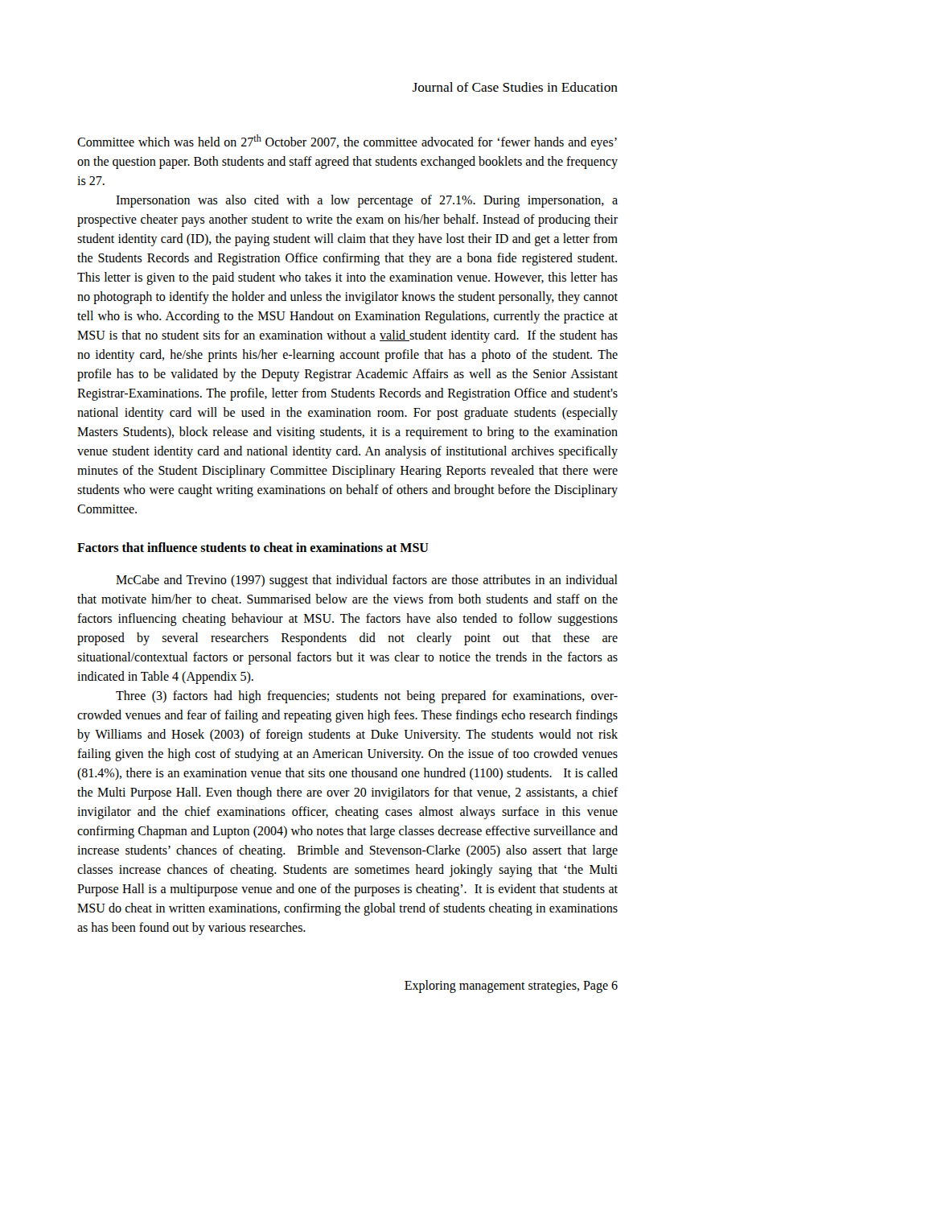Journal of Case Studies in Education
Committee which was held on 27th October 2007, the committee advocated for ‘fewer hands and eyes’ on the question paper. Both students and staff agreed that students exchanged booklets and the frequency is 27.
Impersonation was also cited with a low percentage of 27.1%. During impersonation, a prospective cheater pays another student to write the exam on his/her behalf. Instead of producing their student identity card (ID), the paying student will claim that they have lost their ID and get a letter from the Students Records and Registration Office confirming that they are a bona fide registered student. This letter is given to the paid student who takes it into the examination venue. However, this letter has no photograph to identify the holder and unless the invigilator knows the student personally, they cannot tell who is who. According to the MSU Handout on Examination Regulations, currently the practice at MSU is that no student sits for an examination without a valid student identity card. If the student has no identity card, he/she prints his/her e-learning account profile that has a photo of the student. The profile has to be validated by the Deputy Registrar Academic Affairs as well as the Senior Assistant Registrar-Examinations. The profile, letter from Students Records and Registration Office and student's national identity card will be used in the examination room. For post graduate students (especially Masters Students), block release and visiting students, it is a requirement to bring to the examination venue student identity card and national identity card. An analysis of institutional archives specifically minutes of the Student Disciplinary Committee Disciplinary Hearing Reports revealed that there were students who were caught writing examinations on behalf of others and brought before the Disciplinary Committee.
Factors that influence students to cheat in examinations at MSU
McCabe and Trevino (1997) suggest that individual factors are those attributes in an individual that motivate him/her to cheat. Summarised below are the views from both students and staff on the factors influencing cheating behaviour at MSU. The factors have also tended to follow suggestions proposed by several researchers Respondents did not clearly point out that these are situational/contextual factors or personal factors but it was clear to notice the trends in the factors as indicated in Table 4 (Appendix 5).
Three (3) factors had high frequencies; students not being prepared for examinations, over- crowded venues and fear of failing and repeating given high fees. These findings echo research findings by Williams and Hosek (2003) of foreign students at Duke University. The students would not risk failing given the high cost of studying at an American University. On the issue of too crowded venues (81.4%), there is an examination venue that sits one thousand one hundred (1100) students. It is called the Multi Purpose Hall. Even though there are over 20 invigilators for that venue, 2 assistants, a chief invigilator and the chief examinations officer, cheating cases almost always surface in this venue confirming Chapman and Lupton (2004) who notes that large classes decrease effective surveillance and increase students’ chances of cheating. Brimble and Stevenson-Clarke (2005) also assert that large classes increase chances of cheating. Students are sometimes heard jokingly saying that ‘the Multi Purpose Hall is a multipurpose venue and one of the purposes is cheating’. It is evident that students at MSU do cheat in written examinations, confirming the global trend of students cheating in examinations as has been found out by various researches.
Exploring management strategies, Page 6